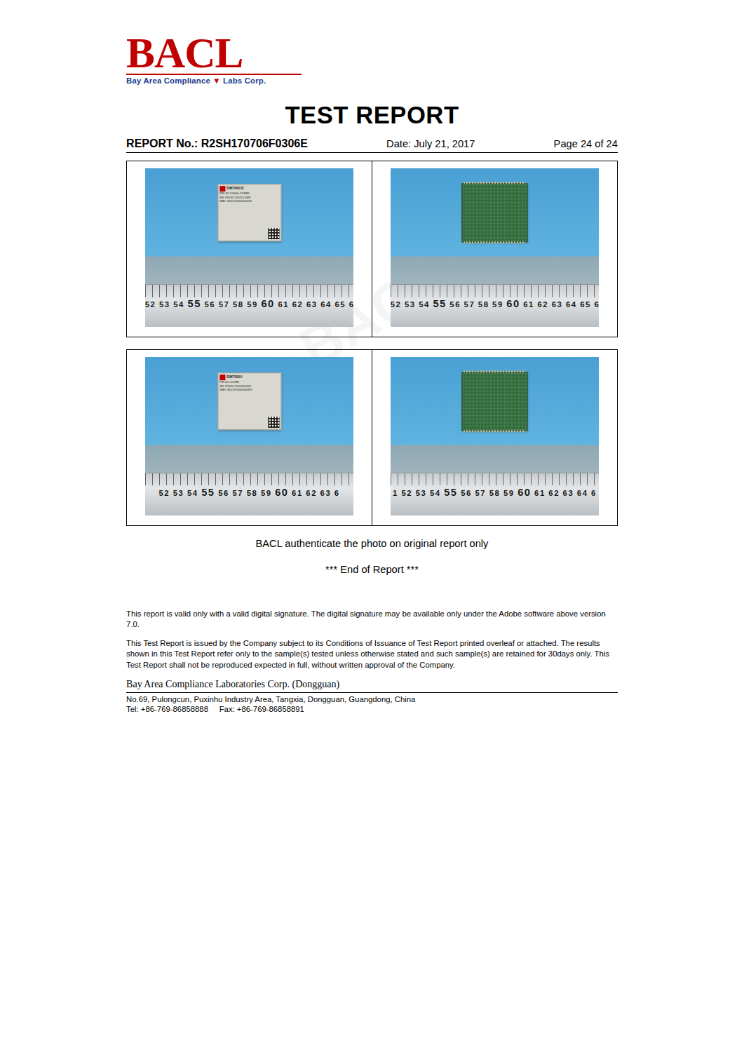BACL
BACL
Bay Area Compliance ▼ Labs Corp.
TEST REPORT
REPORT No.: R2SH170706F0306E Date: July 21, 2017 Page 24 of 24
| SIM7600JC P/N S2-1060H-Z1WB5 SN: P4D617001151489 IMEI: 861170030025495 52 53 54 55 56 57 58 59 60 61 62 63 64 65 66 67 | 52 53 54 55 56 57 58 59 60 61 62 63 64 65 66 6 |
| SIM7500U P/N S2-107BN SN: P1D617020031018 IMEI: 861470030006490 52 53 54 55 56 57 58 59 60 61 62 63 6 | 1 52 53 54 55 56 57 58 59 60 61 62 63 64 6 |
BACL authenticate the photo on original report only
*** End of Report ***
This report is valid only with a valid digital signature. The digital signature may be available only under the Adobe software above version 7.0.
This Test Report is issued by the Company subject to its Conditions of Issuance of Test Report printed overleaf or attached. The results shown in this Test Report refer only to the sample(s) tested unless otherwise stated and such sample(s) are retained for 30days only. This Test Report shall not be reproduced expected in full, without written approval of the Company.
Bay Area Compliance Laboratories Corp. (Dongguan) No.69, Pulongcun, Puxinhu Industry Area, Tangxia, Dongguan, Guangdong, China
Tel: +86-769-86858888 Fax: +86-769-86858891